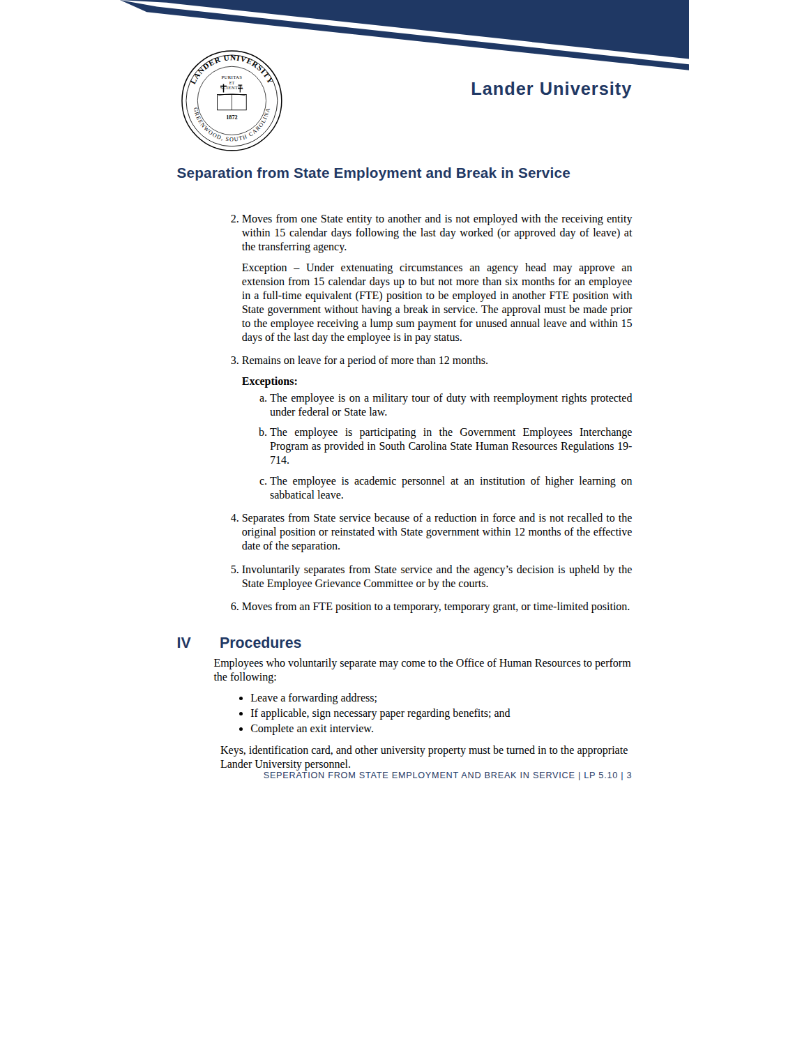LANDER UNIVERSITY GREENWOOD, SOUTH CAROLINA PURITAS ET SCIENTIA 1872
Lander University
Separation from State Employment and Break in Service
Moves from one State entity to another and is not employed with the receiving entity within 15 calendar days following the last day worked (or approved day of leave) at the transferring agency.
Exception – Under extenuating circumstances an agency head may approve an extension from 15 calendar days up to but not more than six months for an employee in a full-time equivalent (FTE) position to be employed in another FTE position with State government without having a break in service. The approval must be made prior to the employee receiving a lump sum payment for unused annual leave and within 15 days of the last day the employee is in pay status.
Remains on leave for a period of more than 12 months.
Exceptions:
The employee is on a military tour of duty with reemployment rights protected under federal or State law.
The employee is participating in the Government Employees Interchange Program as provided in South Carolina State Human Resources Regulations 19-714.
The employee is academic personnel at an institution of higher learning on sabbatical leave.
Separates from State service because of a reduction in force and is not recalled to the original position or reinstated with State government within 12 months of the effective date of the separation.
Involuntarily separates from State service and the agency’s decision is upheld by the State Employee Grievance Committee or by the courts.
Moves from an FTE position to a temporary, temporary grant, or time-limited position.
IV Procedures
Employees who voluntarily separate may come to the Office of Human Resources to perform the following:
Leave a forwarding address;
If applicable, sign necessary paper regarding benefits; and
Complete an exit interview.
Keys, identification card, and other university property must be turned in to the appropriate Lander University personnel.
SEPERATION FROM STATE EMPLOYMENT AND BREAK IN SERVICE | LP 5.10 | 3